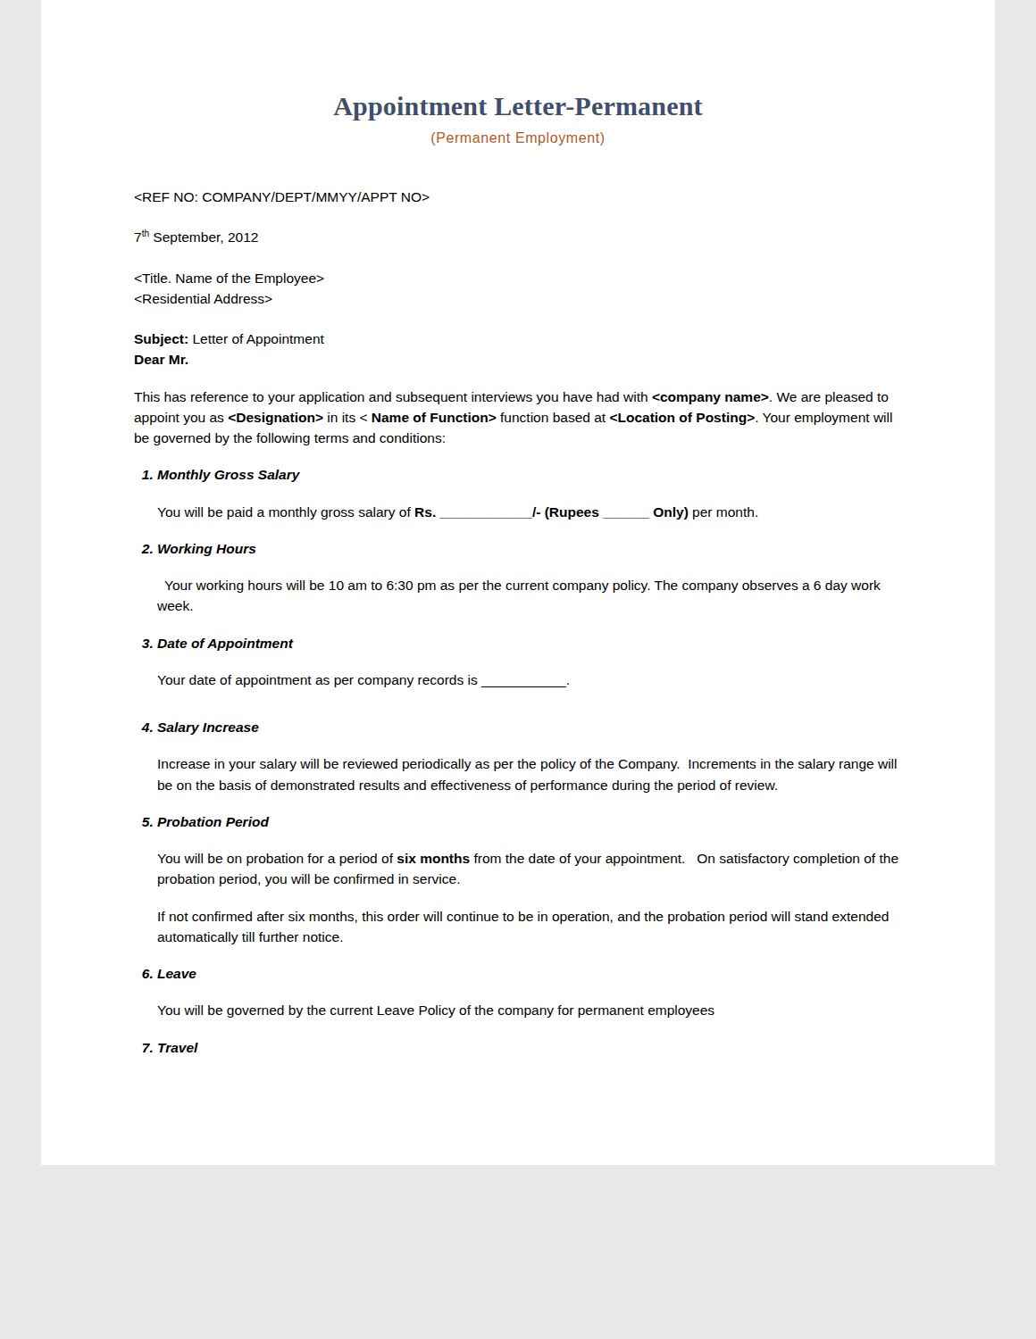Appointment Letter-Permanent
(Permanent Employment)
<REF NO: COMPANY/DEPT/MMYY/APPT NO>
7th September, 2012
<Title. Name of the Employee> <Residential Address>
Subject: Letter of Appointment
Dear Mr.
This has reference to your application and subsequent interviews you have had with <company name>. We are pleased to appoint you as <Designation> in its < Name of Function> function based at <Location of Posting>. Your employment will be governed by the following terms and conditions:
Monthly Gross Salary
You will be paid a monthly gross salary of Rs. ____________/- (Rupees ______ Only) per month.
Working Hours
Your working hours will be 10 am to 6:30 pm as per the current company policy. The company observes a 6 day work week.
Date of Appointment
Your date of appointment as per company records is ___________.
Salary Increase
Increase in your salary will be reviewed periodically as per the policy of the Company. Increments in the salary range will be on the basis of demonstrated results and effectiveness of performance during the period of review.
Probation Period
You will be on probation for a period of six months from the date of your appointment. On satisfactory completion of the probation period, you will be confirmed in service.
If not confirmed after six months, this order will continue to be in operation, and the probation period will stand extended automatically till further notice.
Leave
You will be governed by the current Leave Policy of the company for permanent employees
Travel